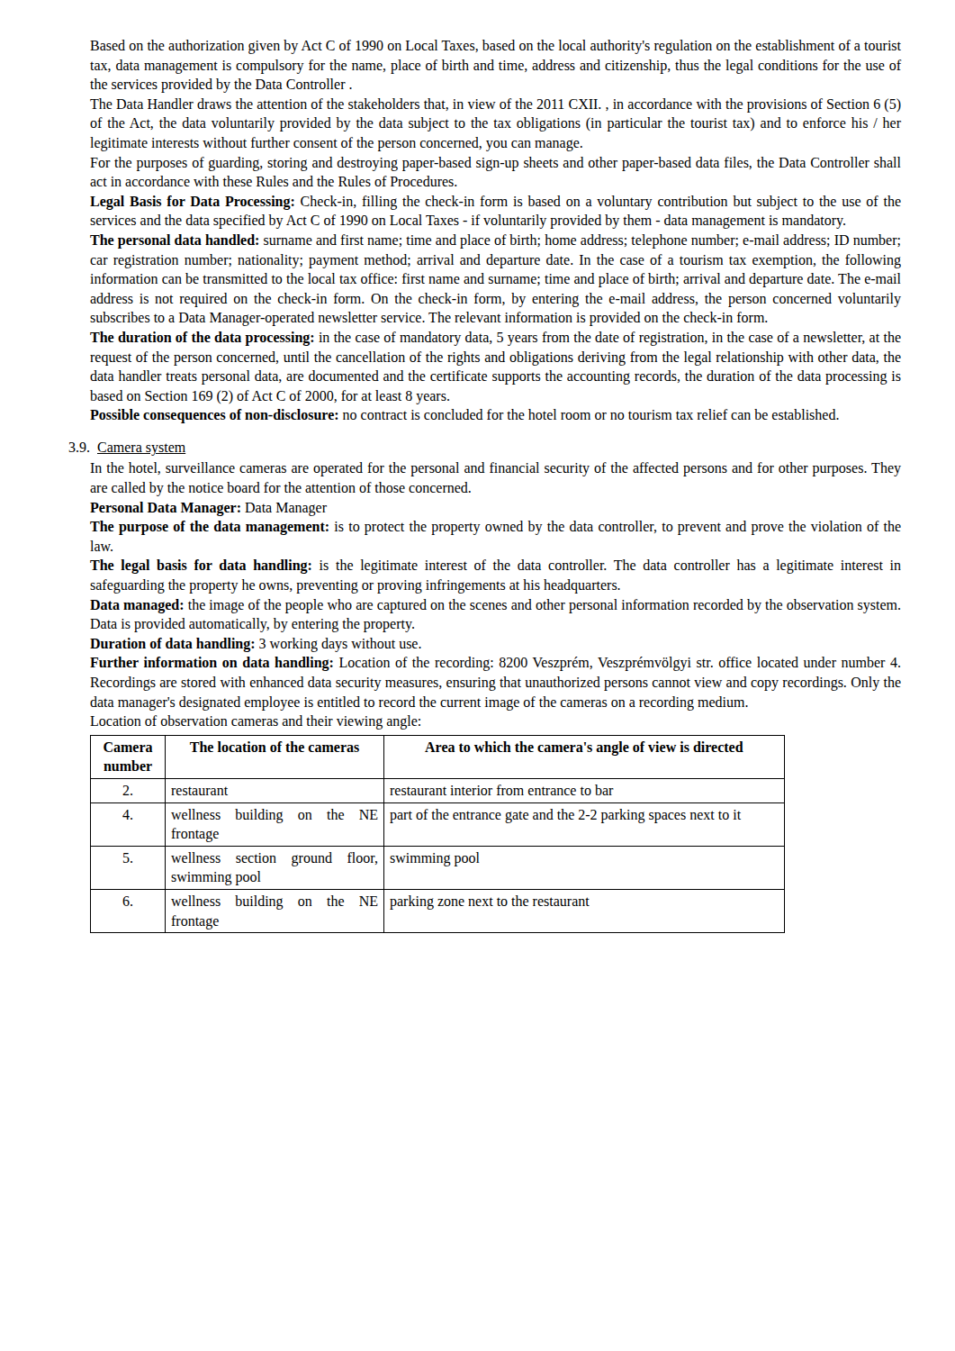Based on the authorization given by Act C of 1990 on Local Taxes, based on the local authority's regulation on the establishment of a tourist tax, data management is compulsory for the name, place of birth and time, address and citizenship, thus the legal conditions for the use of the services provided by the Data Controller .
The Data Handler draws the attention of the stakeholders that, in view of the 2011 CXII. , in accordance with the provisions of Section 6 (5) of the Act, the data voluntarily provided by the data subject to the tax obligations (in particular the tourist tax) and to enforce his / her legitimate interests without further consent of the person concerned, you can manage.
For the purposes of guarding, storing and destroying paper-based sign-up sheets and other paper-based data files, the Data Controller shall act in accordance with these Rules and the Rules of Procedures.
Legal Basis for Data Processing: Check-in, filling the check-in form is based on a voluntary contribution but subject to the use of the services and the data specified by Act C of 1990 on Local Taxes - if voluntarily provided by them - data management is mandatory.
The personal data handled: surname and first name; time and place of birth; home address; telephone number; e-mail address; ID number; car registration number; nationality; payment method; arrival and departure date. In the case of a tourism tax exemption, the following information can be transmitted to the local tax office: first name and surname; time and place of birth; arrival and departure date. The e-mail address is not required on the check-in form. On the check-in form, by entering the e-mail address, the person concerned voluntarily subscribes to a Data Manager-operated newsletter service. The relevant information is provided on the check-in form.
The duration of the data processing: in the case of mandatory data, 5 years from the date of registration, in the case of a newsletter, at the request of the person concerned, until the cancellation of the rights and obligations deriving from the legal relationship with other data, the data handler treats personal data, are documented and the certificate supports the accounting records, the duration of the data processing is based on Section 169 (2) of Act C of 2000, for at least 8 years.
Possible consequences of non-disclosure: no contract is concluded for the hotel room or no tourism tax relief can be established.
3.9.
Camera system
In the hotel, surveillance cameras are operated for the personal and financial security of the affected persons and for other purposes. They are called by the notice board for the attention of those concerned.
Personal Data Manager: Data Manager
The purpose of the data management: is to protect the property owned by the data controller, to prevent and prove the violation of the law.
The legal basis for data handling: is the legitimate interest of the data controller. The data controller has a legitimate interest in safeguarding the property he owns, preventing or proving infringements at his headquarters.
Data managed: the image of the people who are captured on the scenes and other personal information recorded by the observation system. Data is provided automatically, by entering the property.
Duration of data handling: 3 working days without use.
Further information on data handling: Location of the recording: 8200 Veszprém, Veszprémvölgyi str. office located under number 4. Recordings are stored with enhanced data security measures, ensuring that unauthorized persons cannot view and copy recordings. Only the data manager's designated employee is entitled to record the current image of the cameras on a recording medium.
Location of observation cameras and their viewing angle:
| Camera number | The location of the cameras | Area to which the camera's angle of view is directed |
| --- | --- | --- |
| 2. | restaurant | restaurant interior from entrance to bar |
| 4. | wellness building on the NE frontage | part of the entrance gate and the 2-2 parking spaces next to it |
| 5. | wellness section ground floor, swimming pool | swimming pool |
| 6. | wellness building on the NE frontage | parking zone next to the restaurant |